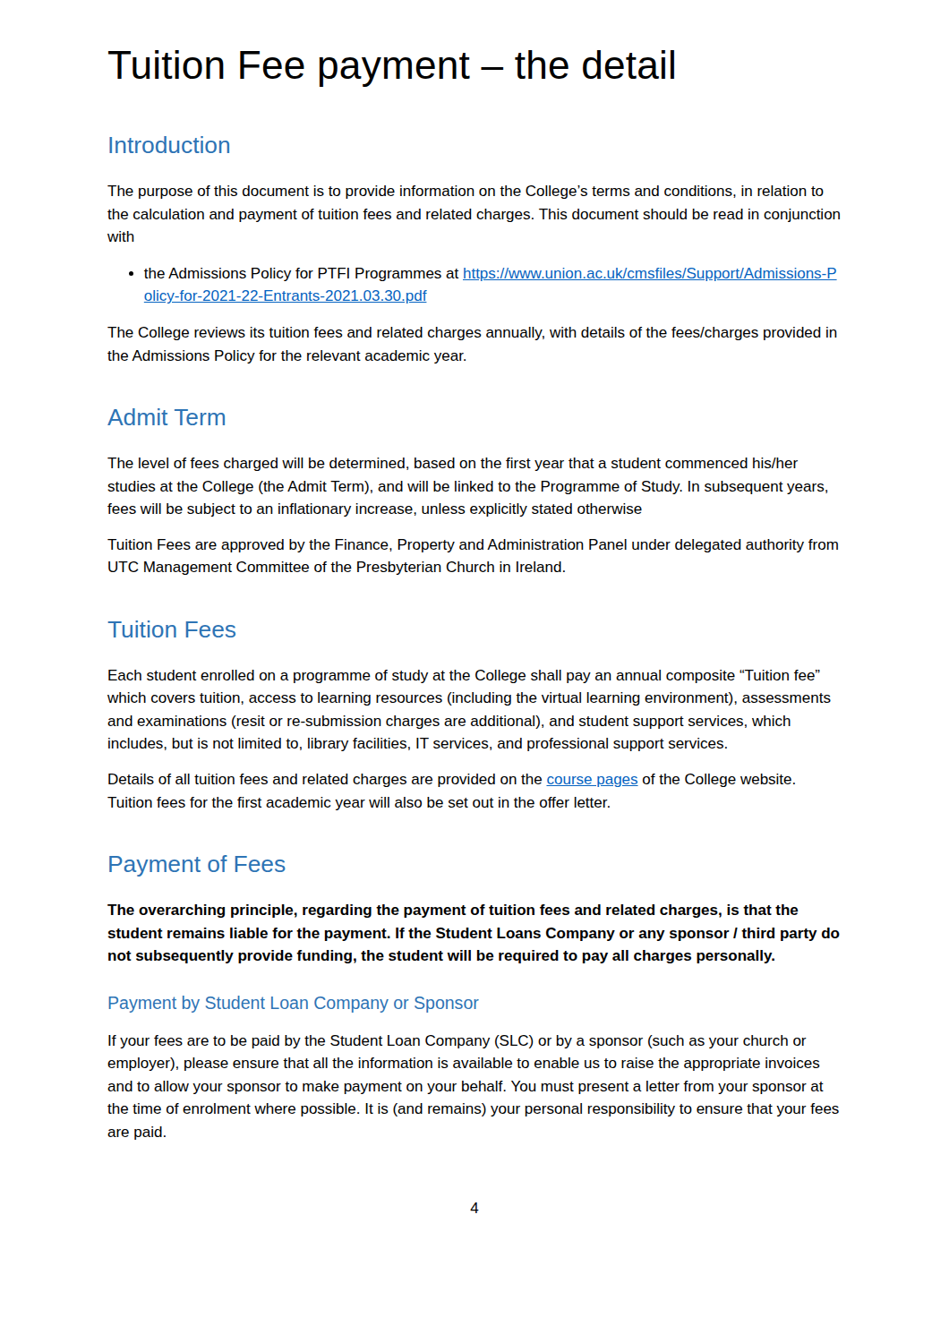Tuition Fee payment – the detail
Introduction
The purpose of this document is to provide information on the College’s terms and conditions, in relation to the calculation and payment of tuition fees and related charges. This document should be read in conjunction with
the Admissions Policy for PTFI Programmes at https://www.union.ac.uk/cmsfiles/Support/Admissions-Policy-for-2021-22-Entrants-2021.03.30.pdf
The College reviews its tuition fees and related charges annually, with details of the fees/charges provided in the Admissions Policy for the relevant academic year.
Admit Term
The level of fees charged will be determined, based on the first year that a student commenced his/her studies at the College (the Admit Term), and will be linked to the Programme of Study. In subsequent years, fees will be subject to an inflationary increase, unless explicitly stated otherwise
Tuition Fees are approved by the Finance, Property and Administration Panel under delegated authority from UTC Management Committee of the Presbyterian Church in Ireland.
Tuition Fees
Each student enrolled on a programme of study at the College shall pay an annual composite “Tuition fee” which covers tuition, access to learning resources (including the virtual learning environment), assessments and examinations (resit or re-submission charges are additional), and student support services, which includes, but is not limited to, library facilities, IT services, and professional support services.
Details of all tuition fees and related charges are provided on the course pages of the College website. Tuition fees for the first academic year will also be set out in the offer letter.
Payment of Fees
The overarching principle, regarding the payment of tuition fees and related charges, is that the student remains liable for the payment. If the Student Loans Company or any sponsor / third party do not subsequently provide funding, the student will be required to pay all charges personally.
Payment by Student Loan Company or Sponsor
If your fees are to be paid by the Student Loan Company (SLC) or by a sponsor (such as your church or employer), please ensure that all the information is available to enable us to raise the appropriate invoices and to allow your sponsor to make payment on your behalf. You must present a letter from your sponsor at the time of enrolment where possible. It is (and remains) your personal responsibility to ensure that your fees are paid.
4